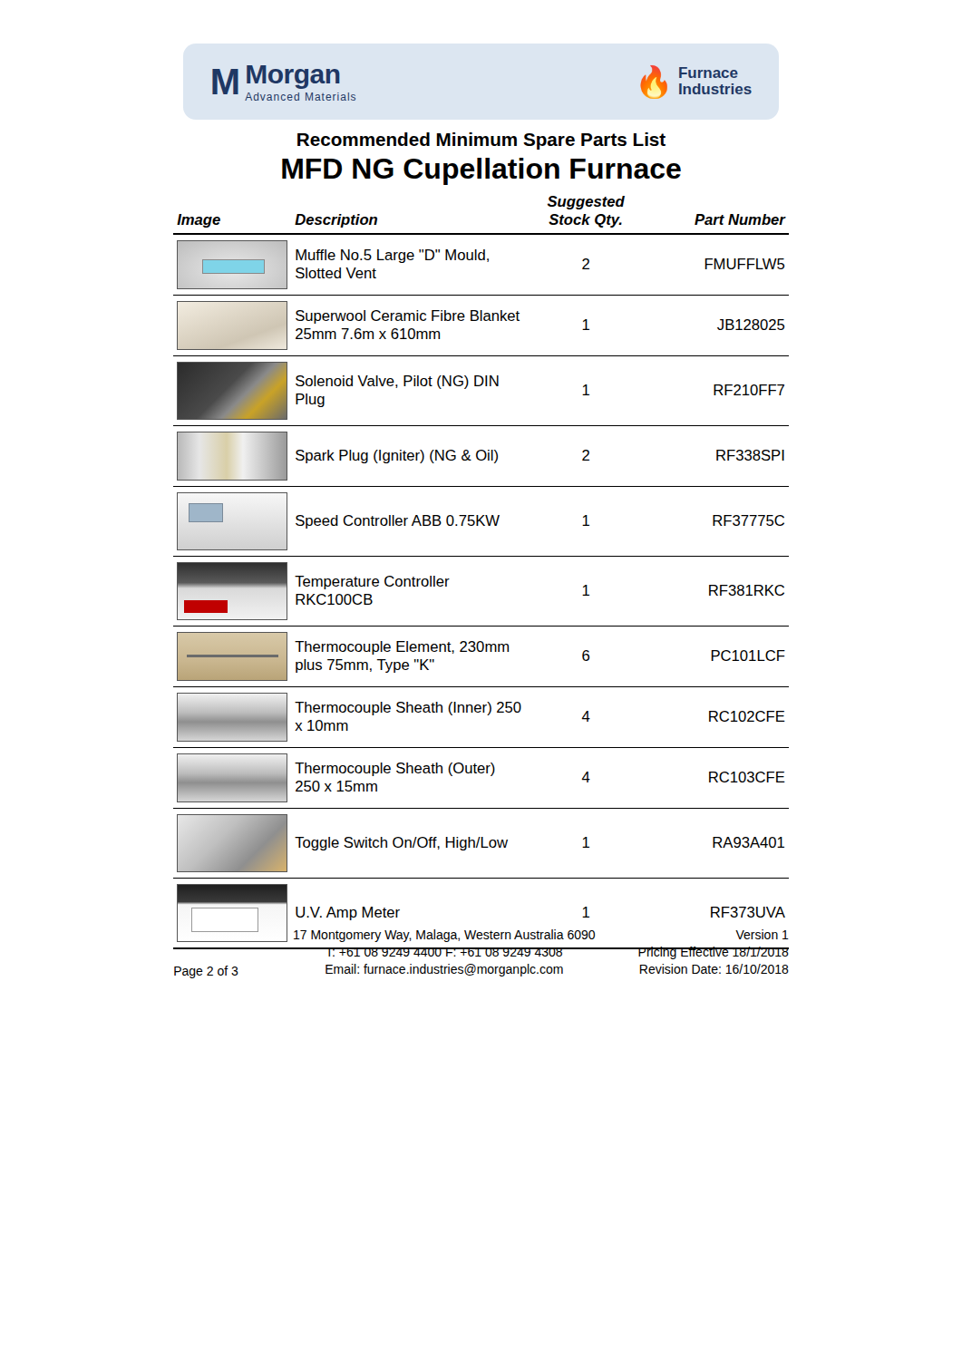M Morgan
Advanced Materials
🔥 Furnace
Industries
Recommended Minimum Spare Parts List
MFD NG Cupellation Furnace
| Image | Description | Suggested Stock Qty. | Part Number |
| --- | --- | --- | --- |
| | Muffle No.5 Large "D" Mould, Slotted Vent | 2 | FMUFFLW5 |
| | Superwool Ceramic Fibre Blanket 25mm 7.6m x 610mm | 1 | JB128025 |
| | Solenoid Valve, Pilot (NG) DIN Plug | 1 | RF210FF7 |
| | Spark Plug (Igniter) (NG & Oil) | 2 | RF338SPI |
| | Speed Controller ABB 0.75KW | 1 | RF37775C |
| | Temperature Controller RKC100CB | 1 | RF381RKC |
| | Thermocouple Element, 230mm plus 75mm, Type "K" | 6 | PC101LCF |
| | Thermocouple Sheath (Inner) 250 x 10mm | 4 | RC102CFE |
| | Thermocouple Sheath (Outer) 250 x 15mm | 4 | RC103CFE |
| | Toggle Switch On/Off, High/Low | 1 | RA93A401 |
| | U.V. Amp Meter | 1 | RF373UVA |
Page 2 of 3
17 Montgomery Way, Malaga, Western Australia 6090
T: +61 08 9249 4400 F: +61 08 9249 4308
Email: furnace.industries@morganplc.com
Version 1
Pricing Effective 18/1/2018
Revision Date: 16/10/2018